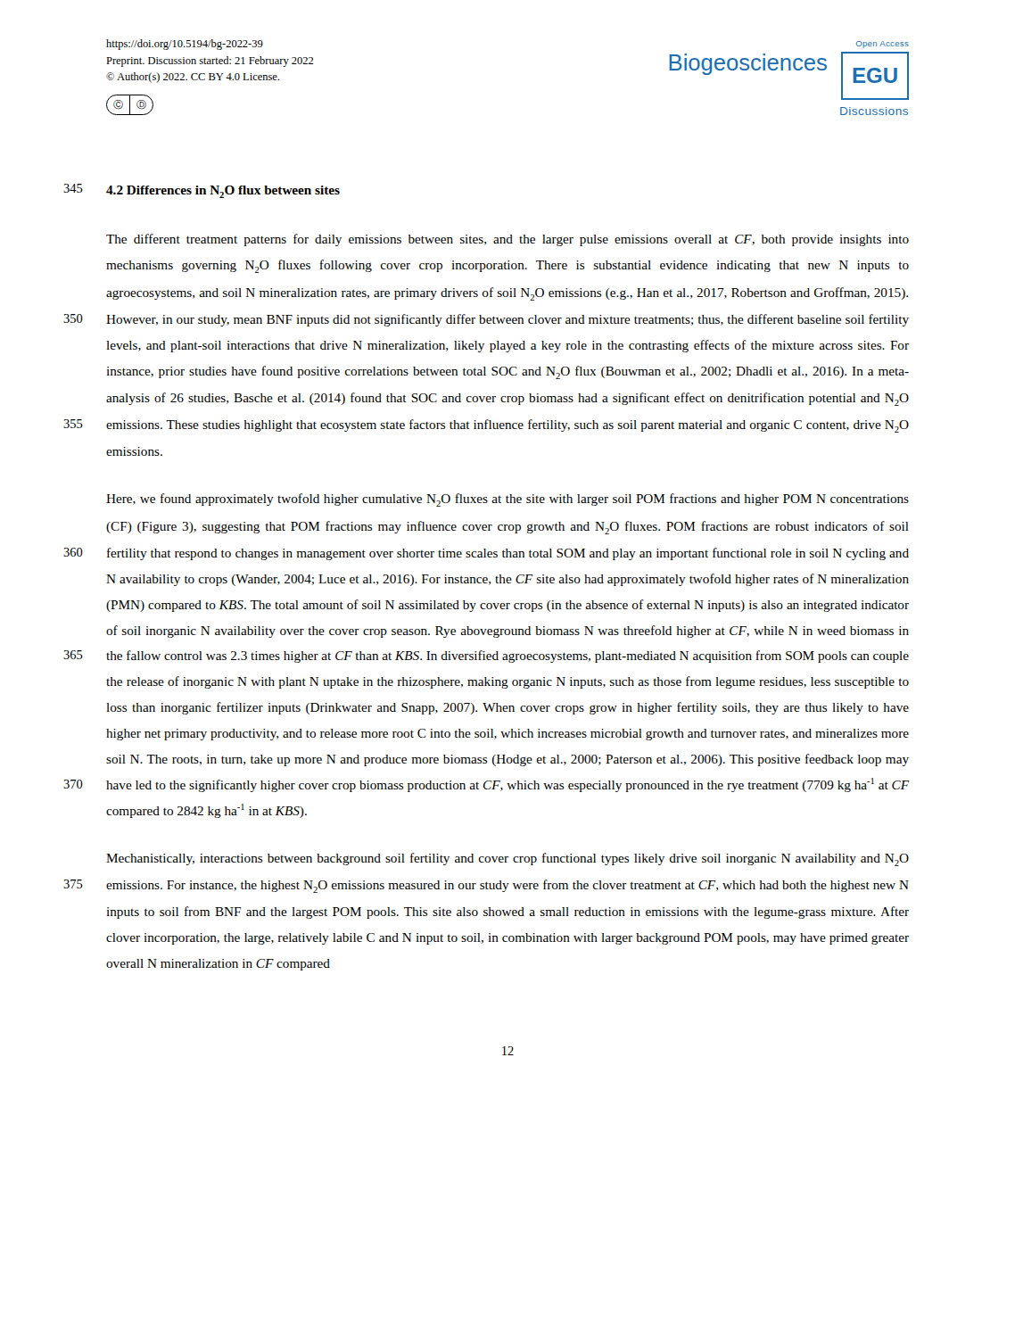https://doi.org/10.5194/bg-2022-39
Preprint. Discussion started: 21 February 2022
© Author(s) 2022. CC BY 4.0 License.
ⒸⒹ
Open Access
Biogeosciences EGU
Discussions
345
4.2 Differences in N2O flux between sites
The different treatment patterns for daily emissions between sites, and the larger pulse emissions overall at CF, both provide insights into mechanisms governing N2O fluxes following cover crop incorporation. There is substantial evidence indicating that new N inputs to agroecosystems, and soil N mineralization rates, are primary drivers of soil N2O emissions (e.g., Han et al., 2017, Robertson and Groffman, 2015). However, in our study, mean BNF inputs did not significantly differ between clover 350and mixture treatments; thus, the different baseline soil fertility levels, and plant-soil interactions that drive N mineralization, likely played a key role in the contrasting effects of the mixture across sites. For instance, prior studies have found positive correlations between total SOC and N2O flux (Bouwman et al., 2002; Dhadli et al., 2016). In a meta-analysis of 26 studies, Basche et al. (2014) found that SOC and cover crop biomass had a significant effect on denitrification potential and N2O emissions. These studies highlight that ecosystem state factors that influence fertility, such as soil parent material and organic 355 C content, drive N2O emissions.
Here, we found approximately twofold higher cumulative N2O fluxes at the site with larger soil POM fractions and higher POM N concentrations (CF) (Figure 3), suggesting that POM fractions may influence cover crop growth and N2O fluxes. POM fractions are robust indicators of soil fertility that respond to changes in management over shorter time scales than total SOM 360and play an important functional role in soil N cycling and N availability to crops (Wander, 2004; Luce et al., 2016). For instance, the CF site also had approximately twofold higher rates of N mineralization (PMN) compared to KBS. The total amount of soil N assimilated by cover crops (in the absence of external N inputs) is also an integrated indicator of soil inorganic N availability over the cover crop season. Rye aboveground biomass N was threefold higher at CF, while N in weed biomass in the fallow control was 2.3 times higher at CF than at KBS. In diversified agroecosystems, plant-mediated N acquisition from 365 SOM pools can couple the release of inorganic N with plant N uptake in the rhizosphere, making organic N inputs, such as those from legume residues, less susceptible to loss than inorganic fertilizer inputs (Drinkwater and Snapp, 2007). When cover crops grow in higher fertility soils, they are thus likely to have higher net primary productivity, and to release more root C into the soil, which increases microbial growth and turnover rates, and mineralizes more soil N. The roots, in turn, take up more N and produce more biomass (Hodge et al., 2000; Paterson et al., 2006). This positive feedback loop may have led to the 370significantly higher cover crop biomass production at CF, which was especially pronounced in the rye treatment (7709 kg ha-1 at CF compared to 2842 kg ha-1 in at KBS).
Mechanistically, interactions between background soil fertility and cover crop functional types likely drive soil inorganic N availability and N2O emissions. For instance, the highest N2O emissions measured in our study were from the clover treatment 375at CF, which had both the highest new N inputs to soil from BNF and the largest POM pools. This site also showed a small reduction in emissions with the legume-grass mixture. After clover incorporation, the large, relatively labile C and N input to soil, in combination with larger background POM pools, may have primed greater overall N mineralization in CF compared
12